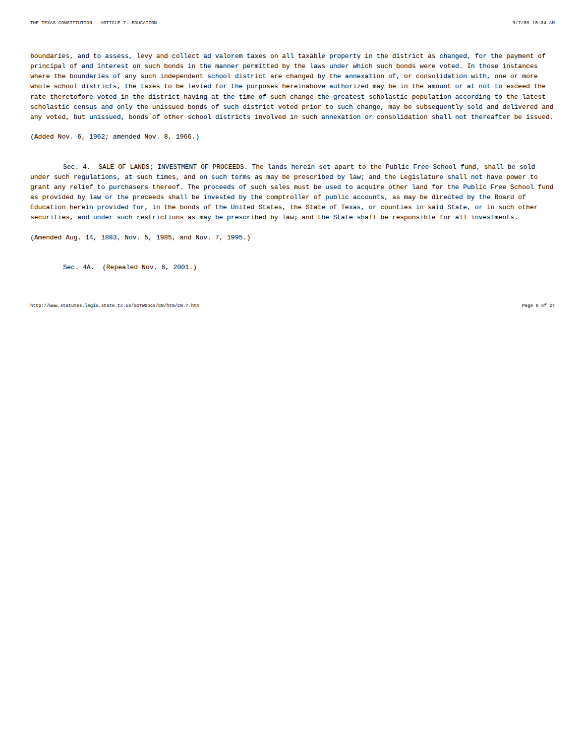THE TEXAS CONSTITUTION ARTICLE 7. EDUCATION 9/7/09 10:34 AM
boundaries, and to assess, levy and collect ad valorem taxes on all taxable property in the district as changed, for the payment of principal of and interest on such bonds in the manner permitted by the laws under which such bonds were voted. In those instances where the boundaries of any such independent school district are changed by the annexation of, or consolidation with, one or more whole school districts, the taxes to be levied for the purposes hereinabove authorized may be in the amount or at not to exceed the rate theretofore voted in the district having at the time of such change the greatest scholastic population according to the latest scholastic census and only the unissued bonds of such district voted prior to such change, may be subsequently sold and delivered and any voted, but unissued, bonds of other school districts involved in such annexation or consolidation shall not thereafter be issued.
(Added Nov. 6, 1962; amended Nov. 8, 1966.)
Sec. 4. SALE OF LANDS; INVESTMENT OF PROCEEDS. The lands herein set apart to the Public Free School fund, shall be sold under such regulations, at such times, and on such terms as may be prescribed by law; and the Legislature shall not have power to grant any relief to purchasers thereof. The proceeds of such sales must be used to acquire other land for the Public Free School fund as provided by law or the proceeds shall be invested by the comptroller of public accounts, as may be directed by the Board of Education herein provided for, in the bonds of the United States, the State of Texas, or counties in said State, or in such other securities, and under such restrictions as may be prescribed by law; and the State shall be responsible for all investments.
(Amended Aug. 14, 1883, Nov. 5, 1985, and Nov. 7, 1995.)
Sec. 4A. (Repealed Nov. 6, 2001.)
http://www.statutes.legis.state.tx.us/SOTWDocs/CN/htm/CN.7.htm Page 6 of 27